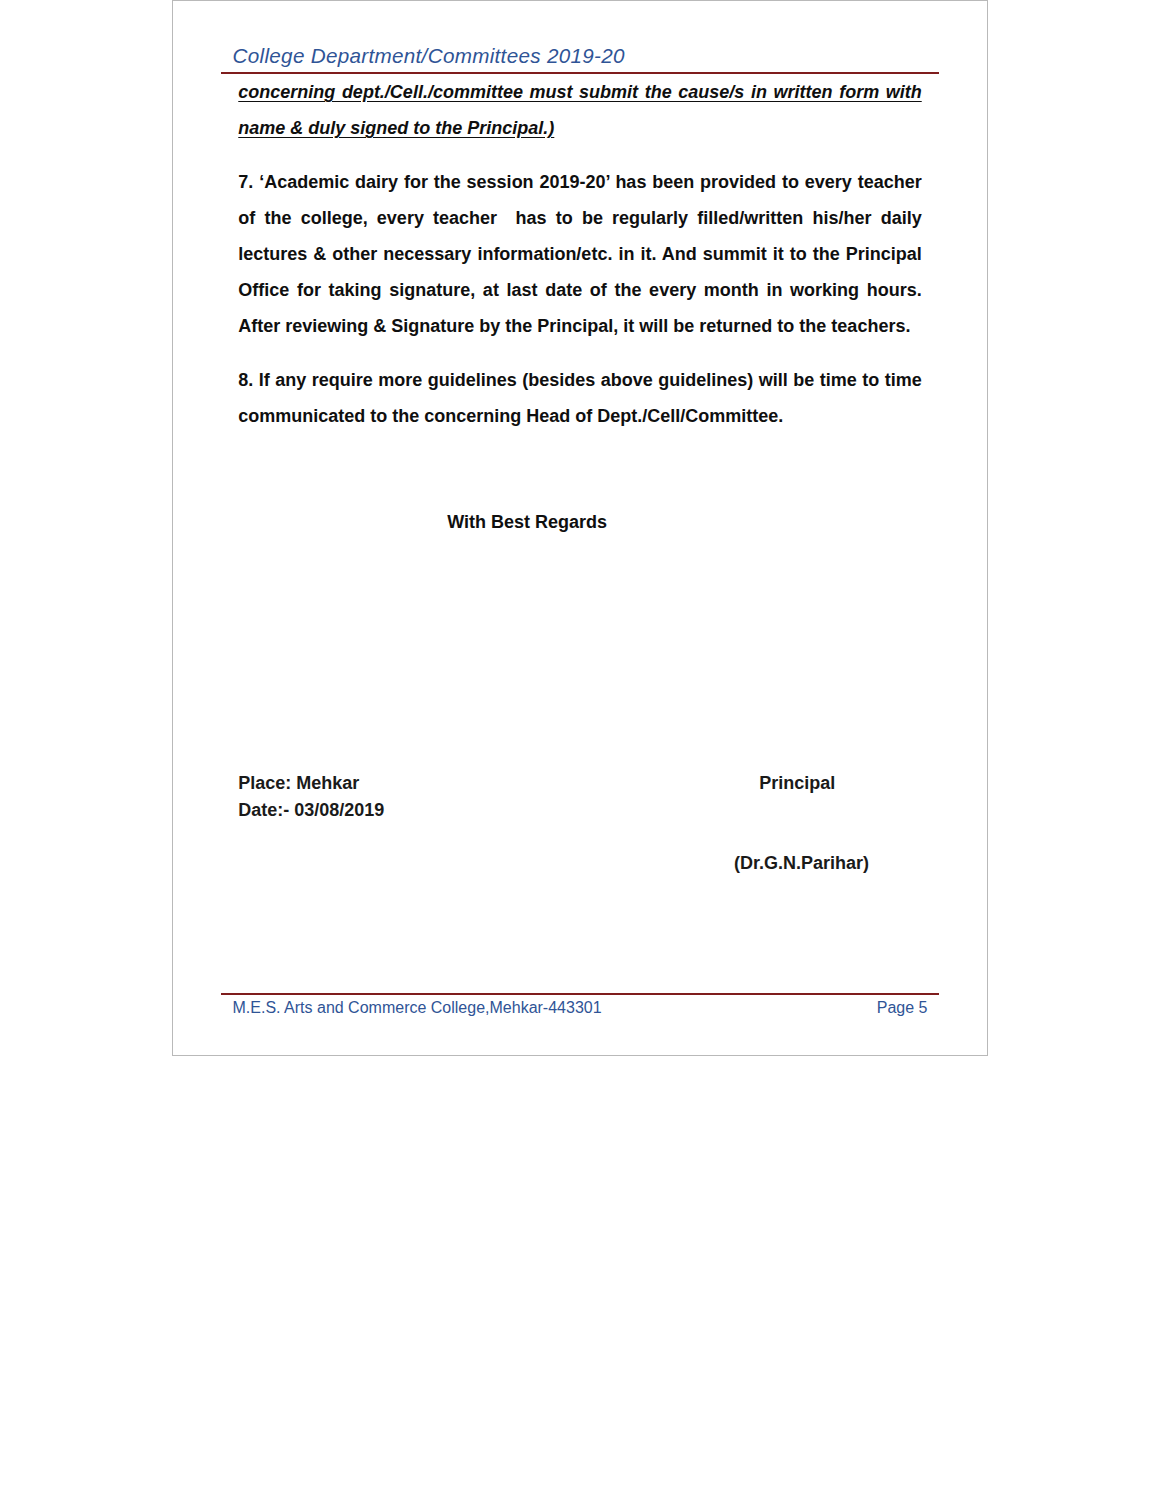College Department/Committees 2019-20
concerning dept./Cell./committee must submit the cause/s in written form with name & duly signed to the Principal.)
7. ‘Academic dairy for the session 2019-20’ has been provided to every teacher of the college, every teacher has to be regularly filled/written his/her daily lectures & other necessary information/etc. in it. And summit it to the Principal Office for taking signature, at last date of the every month in working hours. After reviewing & Signature by the Principal, it will be returned to the teachers.
8. If any require more guidelines (besides above guidelines) will be time to time communicated to the concerning Head of Dept./Cell/Committee.
With Best Regards
Place: Mehkar
Date:- 03/08/2019
Principal
(Dr.G.N.Parihar)
M.E.S. Arts and Commerce College,Mehkar-443301 Page 5